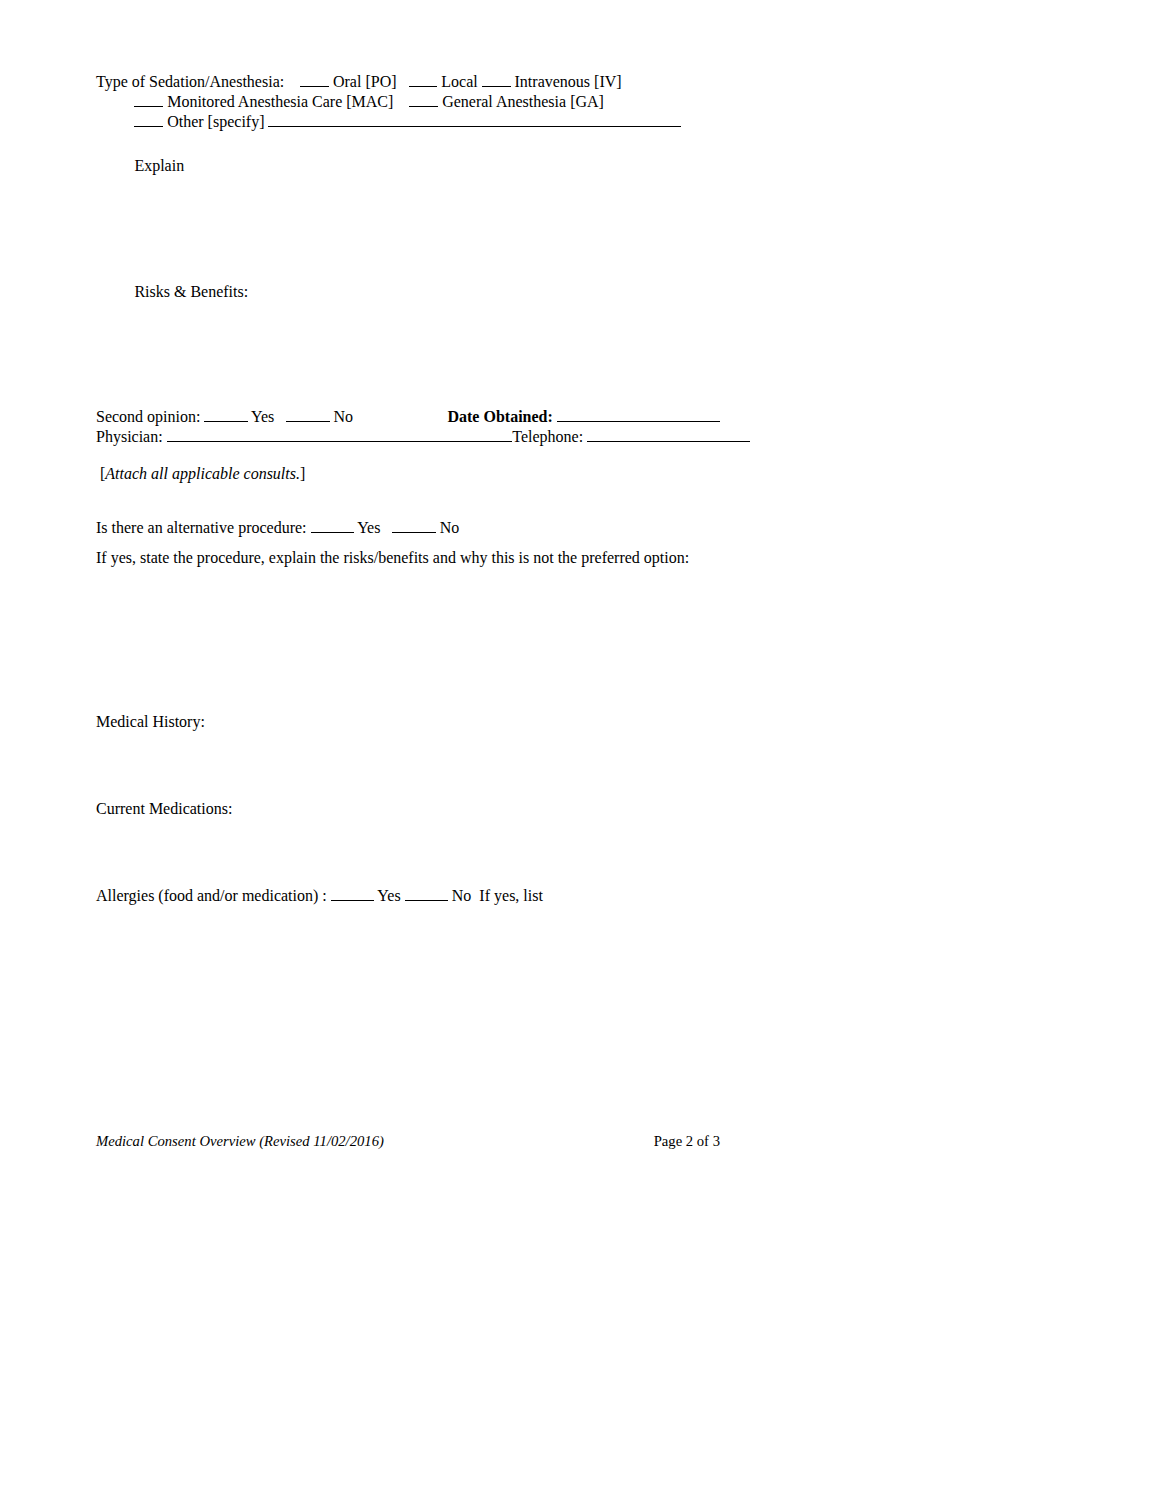Type of Sedation/Anesthesia: Oral [PO] Local Intravenous [IV]
Monitored Anesthesia Care [MAC] General Anesthesia [GA]
Other [specify]
Explain
Risks & Benefits:
Second opinion: Yes No
Date Obtained:
Physician:
Telephone:
[Attach all applicable consults.]
Is there an alternative procedure: Yes No
If yes, state the procedure, explain the risks/benefits and why this is not the preferred option:
Medical History:
Current Medications:
Allergies (food and/or medication) : Yes No If yes, list
Medical Consent Overview (Revised 11/02/2016)
Page 2 of 3